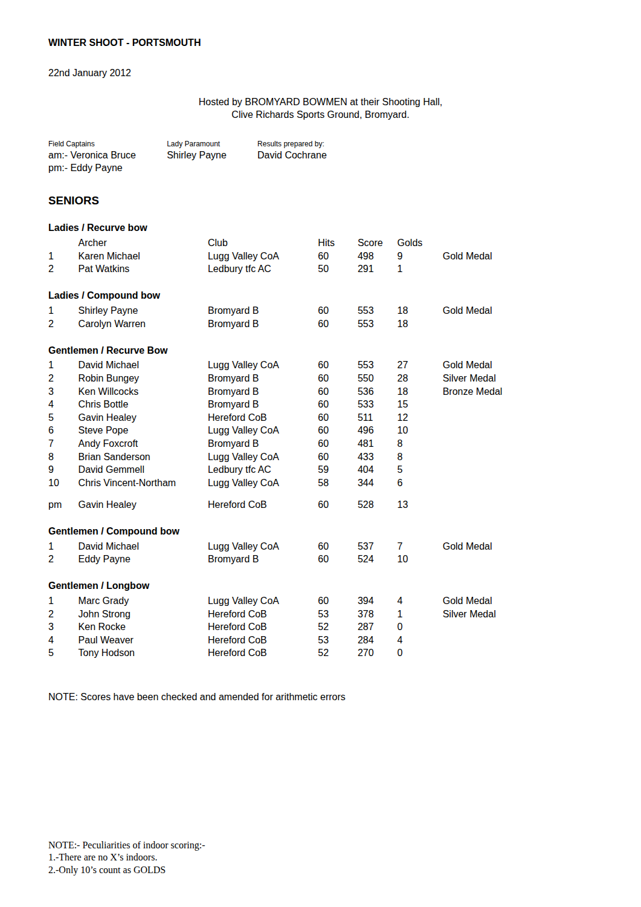WINTER SHOOT - PORTSMOUTH
22nd January 2012
Hosted by BROMYARD BOWMEN at their Shooting Hall,
Clive Richards Sports Ground, Bromyard.
| Field Captains | Lady Paramount | Results prepared by: |
| am:- Veronica Bruce | Shirley Payne | David Cochrane |
| pm:- Eddy Payne | | |
SENIORS
Ladies / Recurve bow
| | Archer | Club | Hits | Score | Golds | |
| 1 | Karen Michael | Lugg Valley CoA | 60 | 498 | 9 | Gold Medal |
| 2 | Pat Watkins | Ledbury tfc AC | 50 | 291 | 1 | |
Ladies / Compound bow
| 1 | Shirley Payne | Bromyard B | 60 | 553 | 18 | Gold Medal |
| 2 | Carolyn Warren | Bromyard B | 60 | 553 | 18 | |
Gentlemen / Recurve Bow
| 1 | David Michael | Lugg Valley CoA | 60 | 553 | 27 | Gold Medal |
| 2 | Robin Bungey | Bromyard B | 60 | 550 | 28 | Silver Medal |
| 3 | Ken Willcocks | Bromyard B | 60 | 536 | 18 | Bronze Medal |
| 4 | Chris Bottle | Bromyard B | 60 | 533 | 15 | |
| 5 | Gavin Healey | Hereford CoB | 60 | 511 | 12 | |
| 6 | Steve Pope | Lugg Valley CoA | 60 | 496 | 10 | |
| 7 | Andy Foxcroft | Bromyard B | 60 | 481 | 8 | |
| 8 | Brian Sanderson | Lugg Valley CoA | 60 | 433 | 8 | |
| 9 | David Gemmell | Ledbury tfc AC | 59 | 404 | 5 | |
| 10 | Chris Vincent-Northam | Lugg Valley CoA | 58 | 344 | 6 | |
| pm | Gavin Healey | Hereford CoB | 60 | 528 | 13 | |
Gentlemen / Compound bow
| 1 | David Michael | Lugg Valley CoA | 60 | 537 | 7 | Gold Medal |
| 2 | Eddy Payne | Bromyard B | 60 | 524 | 10 | |
Gentlemen / Longbow
| 1 | Marc Grady | Lugg Valley CoA | 60 | 394 | 4 | Gold Medal |
| 2 | John Strong | Hereford CoB | 53 | 378 | 1 | Silver Medal |
| 3 | Ken Rocke | Hereford CoB | 52 | 287 | 0 | |
| 4 | Paul Weaver | Hereford CoB | 53 | 284 | 4 | |
| 5 | Tony Hodson | Hereford CoB | 52 | 270 | 0 | |
NOTE: Scores have been checked and amended for arithmetic errors
NOTE:- Peculiarities of indoor scoring:-
1.-There are no X’s indoors.
2.-Only 10’s count as GOLDS